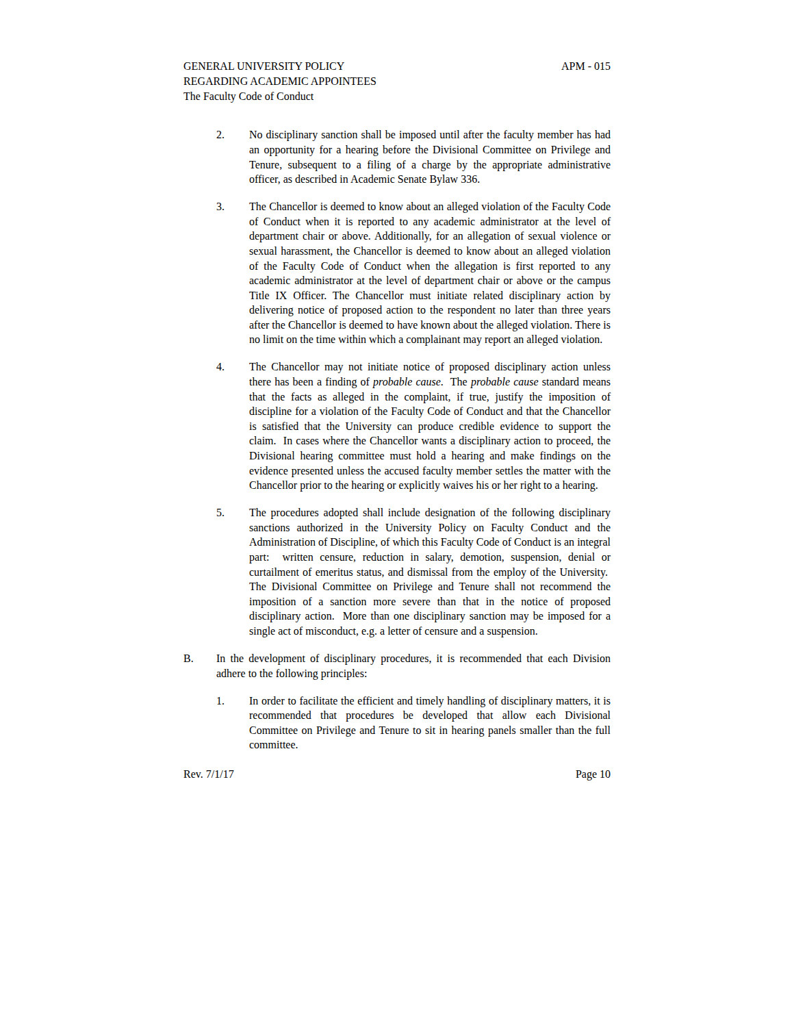GENERAL UNIVERSITY POLICY
REGARDING ACADEMIC APPOINTEES
The Faculty Code of Conduct
APM - 015
2.
No disciplinary sanction shall be imposed until after the faculty member has had an opportunity for a hearing before the Divisional Committee on Privilege and Tenure, subsequent to a filing of a charge by the appropriate administrative officer, as described in Academic Senate Bylaw 336.
3.
The Chancellor is deemed to know about an alleged violation of the Faculty Code of Conduct when it is reported to any academic administrator at the level of department chair or above. Additionally, for an allegation of sexual violence or sexual harassment, the Chancellor is deemed to know about an alleged violation of the Faculty Code of Conduct when the allegation is first reported to any academic administrator at the level of department chair or above or the campus Title IX Officer. The Chancellor must initiate related disciplinary action by delivering notice of proposed action to the respondent no later than three years after the Chancellor is deemed to have known about the alleged violation. There is no limit on the time within which a complainant may report an alleged violation.
4.
The Chancellor may not initiate notice of proposed disciplinary action unless there has been a finding of probable cause. The probable cause standard means that the facts as alleged in the complaint, if true, justify the imposition of discipline for a violation of the Faculty Code of Conduct and that the Chancellor is satisfied that the University can produce credible evidence to support the claim. In cases where the Chancellor wants a disciplinary action to proceed, the Divisional hearing committee must hold a hearing and make findings on the evidence presented unless the accused faculty member settles the matter with the Chancellor prior to the hearing or explicitly waives his or her right to a hearing.
5.
The procedures adopted shall include designation of the following disciplinary sanctions authorized in the University Policy on Faculty Conduct and the Administration of Discipline, of which this Faculty Code of Conduct is an integral part: written censure, reduction in salary, demotion, suspension, denial or curtailment of emeritus status, and dismissal from the employ of the University. The Divisional Committee on Privilege and Tenure shall not recommend the imposition of a sanction more severe than that in the notice of proposed disciplinary action. More than one disciplinary sanction may be imposed for a single act of misconduct, e.g. a letter of censure and a suspension.
B.
In the development of disciplinary procedures, it is recommended that each Division adhere to the following principles:
1.
In order to facilitate the efficient and timely handling of disciplinary matters, it is recommended that procedures be developed that allow each Divisional Committee on Privilege and Tenure to sit in hearing panels smaller than the full committee.
Rev. 7/1/17
Page 10